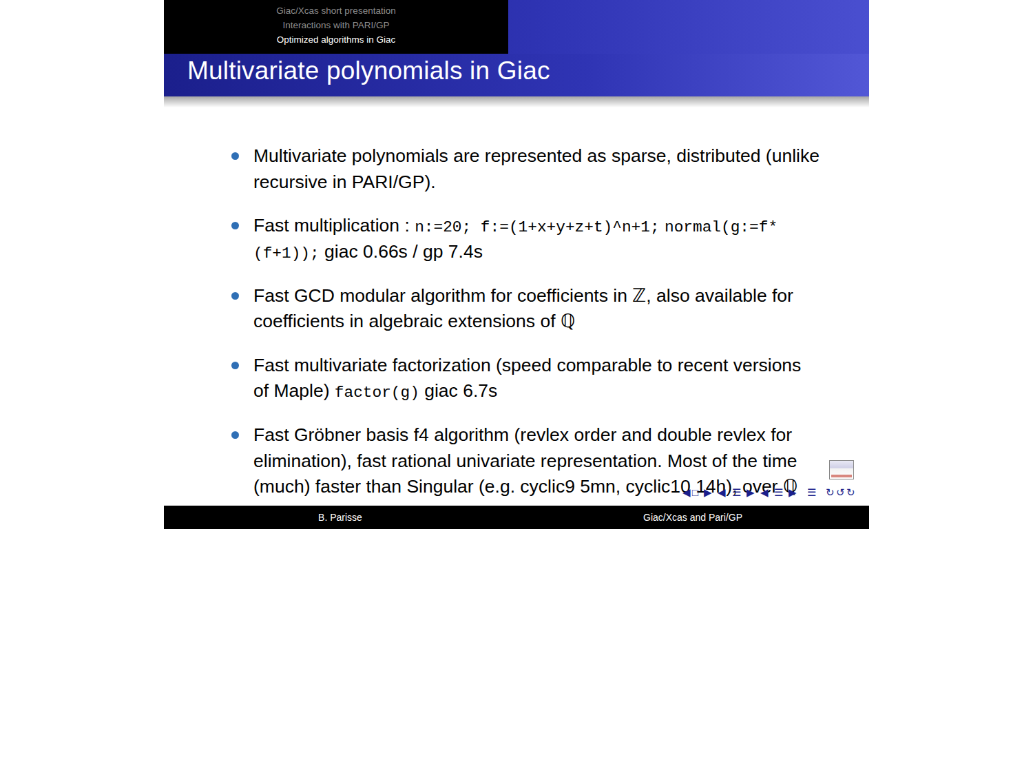Giac/Xcas short presentation
Interactions with PARI/GP
Optimized algorithms in Giac
Multivariate polynomials in Giac
Multivariate polynomials are represented as sparse, distributed (unlike recursive in PARI/GP).
Fast multiplication : n:=20; f:=(1+x+y+z+t)^n+1; normal(g:=f*(f+1)); giac 0.66s / gp 7.4s
Fast GCD modular algorithm for coefficients in ℤ, also available for coefficients in algebraic extensions of ℚ
Fast multivariate factorization (speed comparable to recent versions of Maple) factor(g) giac 6.7s
Fast Gröbner basis f4 algorithm (revlex order and double revlex for elimination), fast rational univariate representation. Most of the time (much) faster than Singular (e.g. cyclic9 5mn, cyclic10 14h), over ℚ the modular algorithm speed is comparable to magma or mgb.
◀□ ▶ ◀ ☰ ▶ ◀ ☰ ▶ ☰ ↻↺↻
B. Parisse
Giac/Xcas and Pari/GP